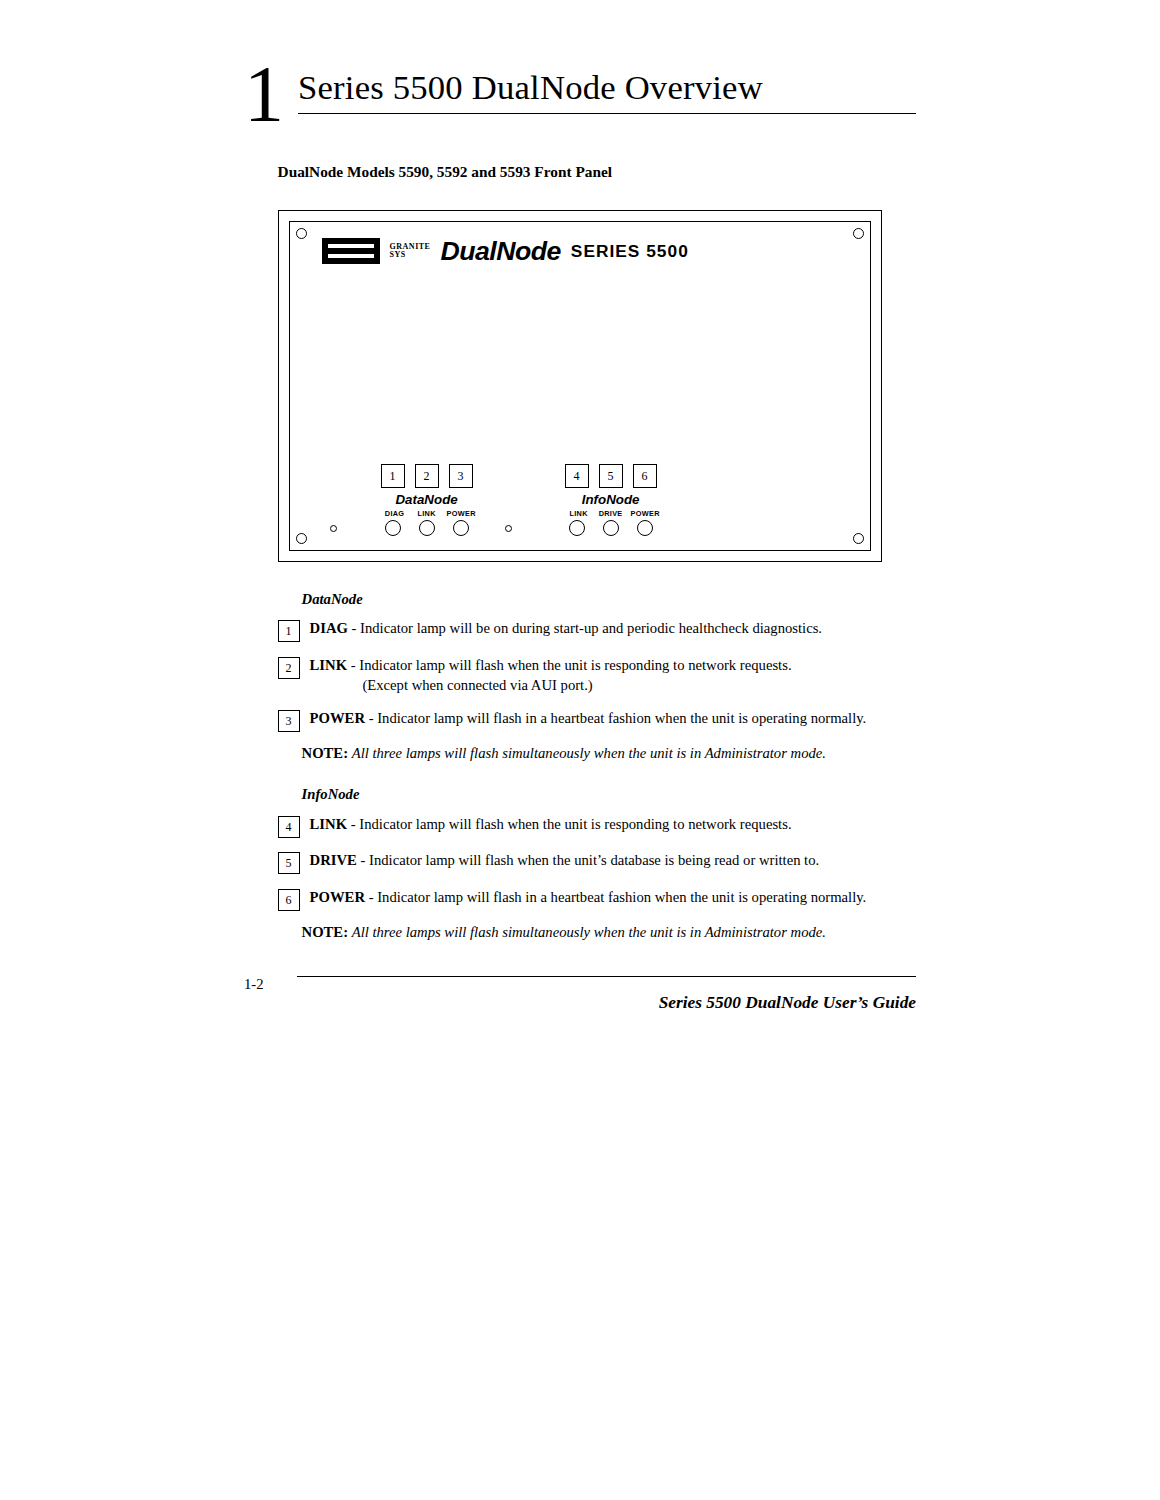1
Series 5500 DualNode Overview
DualNode Models 5590, 5592 and 5593 Front Panel
GRANITE
SYS
DualNode
SERIES 5500
1
2
3
DataNode
DIAG LINK POWER
4
5
6
InfoNode
LINK DRIVE POWER
DataNode
1
DIAG - Indicator lamp will be on during start-up and periodic healthcheck diagnostics.
2
LINK - Indicator lamp will flash when the unit is responding to network requests. (Except when connected via AUI port.)
3
POWER - Indicator lamp will flash in a heartbeat fashion when the unit is operating normally.
NOTE: All three lamps will flash simultaneously when the unit is in Administrator mode.
InfoNode
4
LINK - Indicator lamp will flash when the unit is responding to network requests.
5
DRIVE - Indicator lamp will flash when the unit’s database is being read or written to.
6
POWER - Indicator lamp will flash in a heartbeat fashion when the unit is operating normally.
NOTE: All three lamps will flash simultaneously when the unit is in Administrator mode.
1-2
Series 5500 DualNode User’s Guide